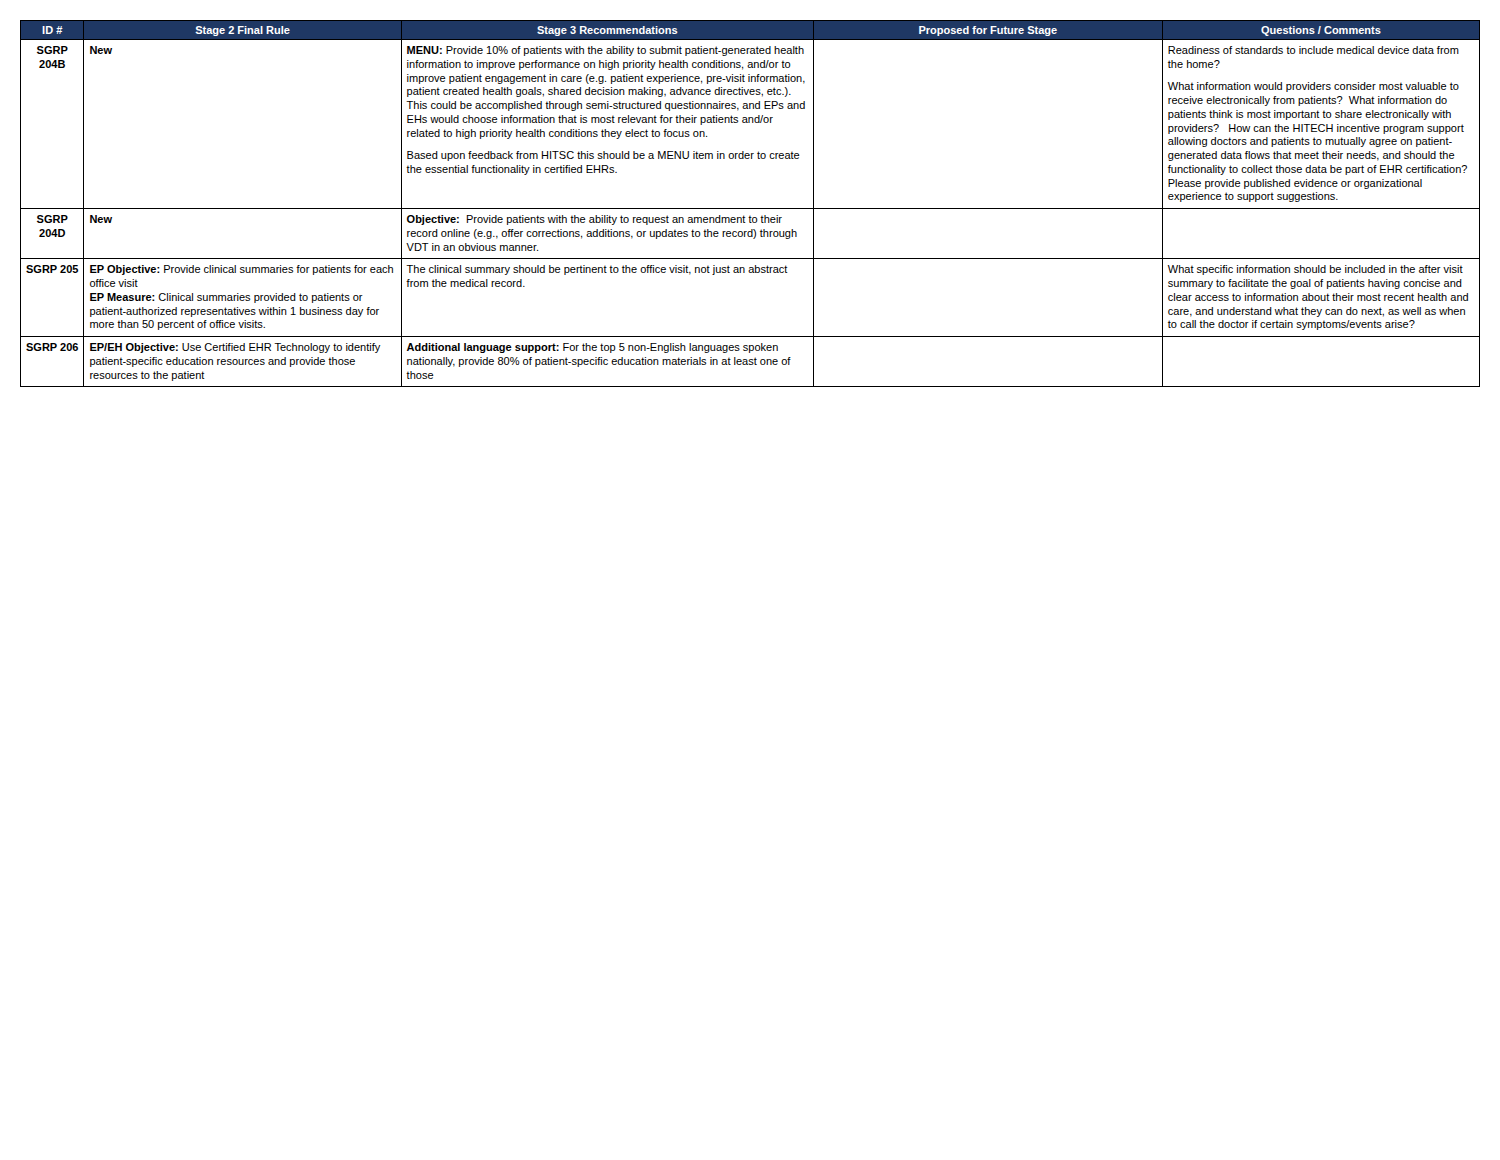| ID # | Stage 2 Final Rule | Stage 3 Recommendations | Proposed for Future Stage | Questions / Comments |
| --- | --- | --- | --- | --- |
| SGRP 204B | New | MENU: Provide 10% of patients with the ability to submit patient-generated health information to improve performance on high priority health conditions, and/or to improve patient engagement in care (e.g. patient experience, pre-visit information, patient created health goals, shared decision making, advance directives, etc.). This could be accomplished through semi-structured questionnaires, and EPs and EHs would choose information that is most relevant for their patients and/or related to high priority health conditions they elect to focus on. Based upon feedback from HITSC this should be a MENU item in order to create the essential functionality in certified EHRs. | | Readiness of standards to include medical device data from the home? What information would providers consider most valuable to receive electronically from patients? What information do patients think is most important to share electronically with providers? How can the HITECH incentive program support allowing doctors and patients to mutually agree on patient-generated data flows that meet their needs, and should the functionality to collect those data be part of EHR certification? Please provide published evidence or organizational experience to support suggestions. |
| SGRP 204D | New | Objective: Provide patients with the ability to request an amendment to their record online (e.g., offer corrections, additions, or updates to the record) through VDT in an obvious manner. | | |
| SGRP 205 | EP Objective: Provide clinical summaries for patients for each office visit EP Measure: Clinical summaries provided to patients or patient-authorized representatives within 1 business day for more than 50 percent of office visits. | The clinical summary should be pertinent to the office visit, not just an abstract from the medical record. | | What specific information should be included in the after visit summary to facilitate the goal of patients having concise and clear access to information about their most recent health and care, and understand what they can do next, as well as when to call the doctor if certain symptoms/events arise? |
| SGRP 206 | EP/EH Objective: Use Certified EHR Technology to identify patient-specific education resources and provide those resources to the patient | Additional language support: For the top 5 non-English languages spoken nationally, provide 80% of patient-specific education materials in at least one of those | | |